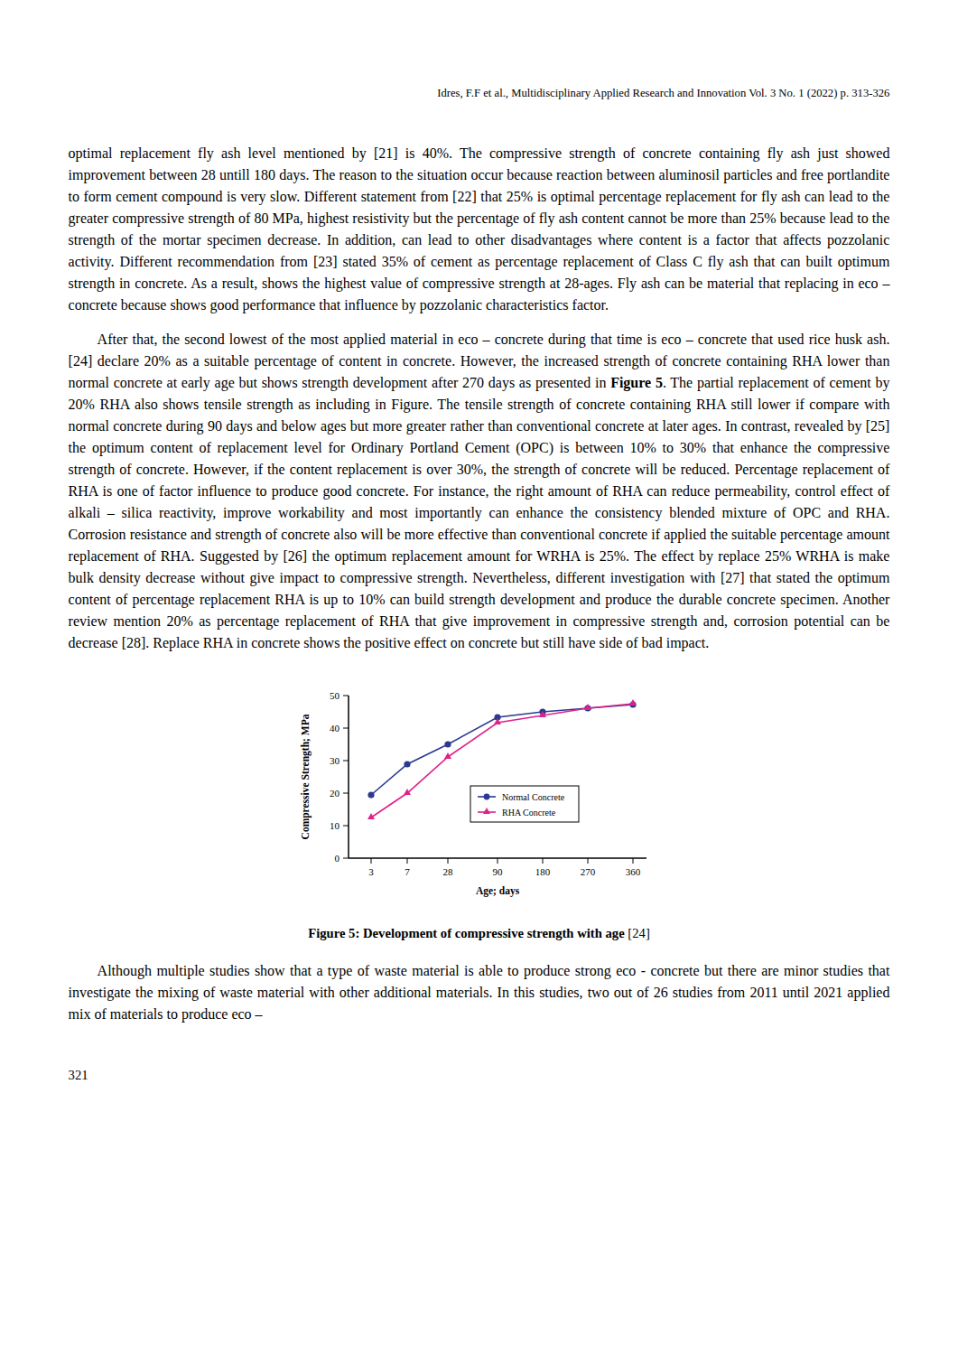Idres, F.F et al., Multidisciplinary Applied Research and Innovation Vol. 3 No. 1 (2022) p. 313-326
optimal replacement fly ash level mentioned by [21] is 40%. The compressive strength of concrete containing fly ash just showed improvement between 28 untill 180 days. The reason to the situation occur because reaction between aluminosil particles and free portlandite to form cement compound is very slow. Different statement from [22] that 25% is optimal percentage replacement for fly ash can lead to the greater compressive strength of 80 MPa, highest resistivity but the percentage of fly ash content cannot be more than 25% because lead to the strength of the mortar specimen decrease. In addition, can lead to other disadvantages where content is a factor that affects pozzolanic activity. Different recommendation from [23] stated 35% of cement as percentage replacement of Class C fly ash that can built optimum strength in concrete. As a result, shows the highest value of compressive strength at 28-ages. Fly ash can be material that replacing in eco – concrete because shows good performance that influence by pozzolanic characteristics factor.
After that, the second lowest of the most applied material in eco – concrete during that time is eco – concrete that used rice husk ash. [24] declare 20% as a suitable percentage of content in concrete. However, the increased strength of concrete containing RHA lower than normal concrete at early age but shows strength development after 270 days as presented in Figure 5. The partial replacement of cement by 20% RHA also shows tensile strength as including in Figure. The tensile strength of concrete containing RHA still lower if compare with normal concrete during 90 days and below ages but more greater rather than conventional concrete at later ages. In contrast, revealed by [25] the optimum content of replacement level for Ordinary Portland Cement (OPC) is between 10% to 30% that enhance the compressive strength of concrete. However, if the content replacement is over 30%, the strength of concrete will be reduced. Percentage replacement of RHA is one of factor influence to produce good concrete. For instance, the right amount of RHA can reduce permeability, control effect of alkali – silica reactivity, improve workability and most importantly can enhance the consistency blended mixture of OPC and RHA. Corrosion resistance and strength of concrete also will be more effective than conventional concrete if applied the suitable percentage amount replacement of RHA. Suggested by [26] the optimum replacement amount for WRHA is 25%. The effect by replace 25% WRHA is make bulk density decrease without give impact to compressive strength. Nevertheless, different investigation with [27] that stated the optimum content of percentage replacement RHA is up to 10% can build strength development and produce the durable concrete specimen. Another review mention 20% as percentage replacement of RHA that give improvement in compressive strength and, corrosion potential can be decrease [28]. Replace RHA in concrete shows the positive effect on concrete but still have side of bad impact.
0 10 20 30 40 50 Compressive Strength; MPa 3 7 28 90 180 270 360 Age; days Normal Concrete RHA Concrete
Figure 5: Development of compressive strength with age [24]
Although multiple studies show that a type of waste material is able to produce strong eco - concrete but there are minor studies that investigate the mixing of waste material with other additional materials. In this studies, two out of 26 studies from 2011 until 2021 applied mix of materials to produce eco –
321